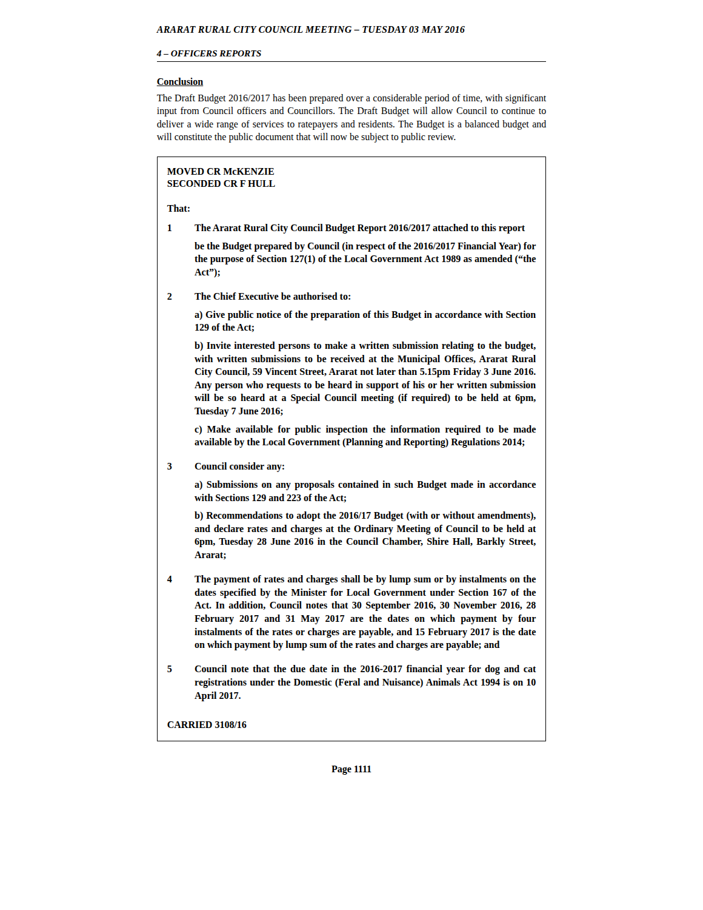ARARAT RURAL CITY COUNCIL MEETING – TUESDAY 03 MAY 2016
4 – OFFICERS REPORTS
Conclusion
The Draft Budget 2016/2017 has been prepared over a considerable period of time, with significant input from Council officers and Councillors. The Draft Budget will allow Council to continue to deliver a wide range of services to ratepayers and residents. The Budget is a balanced budget and will constitute the public document that will now be subject to public review.
MOVED CR McKENZIE
SECONDED CR F HULL
That:
| 1 | The Ararat Rural City Council Budget Report 2016/2017 attached to this report be the Budget prepared by Council (in respect of the 2016/2017 Financial Year) for the purpose of Section 127(1) of the Local Government Act 1989 as amended (“the Act”); |
| 2 | The Chief Executive be authorised to: a) Give public notice of the preparation of this Budget in accordance with Section 129 of the Act; b) Invite interested persons to make a written submission relating to the budget, with written submissions to be received at the Municipal Offices, Ararat Rural City Council, 59 Vincent Street, Ararat not later than 5.15pm Friday 3 June 2016. Any person who requests to be heard in support of his or her written submission will be so heard at a Special Council meeting (if required) to be held at 6pm, Tuesday 7 June 2016; c) Make available for public inspection the information required to be made available by the Local Government (Planning and Reporting) Regulations 2014; |
| 3 | Council consider any: a) Submissions on any proposals contained in such Budget made in accordance with Sections 129 and 223 of the Act; b) Recommendations to adopt the 2016/17 Budget (with or without amendments), and declare rates and charges at the Ordinary Meeting of Council to be held at 6pm, Tuesday 28 June 2016 in the Council Chamber, Shire Hall, Barkly Street, Ararat; |
| 4 | The payment of rates and charges shall be by lump sum or by instalments on the dates specified by the Minister for Local Government under Section 167 of the Act. In addition, Council notes that 30 September 2016, 30 November 2016, 28 February 2017 and 31 May 2017 are the dates on which payment by four instalments of the rates or charges are payable, and 15 February 2017 is the date on which payment by lump sum of the rates and charges are payable; and |
| 5 | Council note that the due date in the 2016-2017 financial year for dog and cat registrations under the Domestic (Feral and Nuisance) Animals Act 1994 is on 10 April 2017. |
CARRIED 3108/16
Page 1111